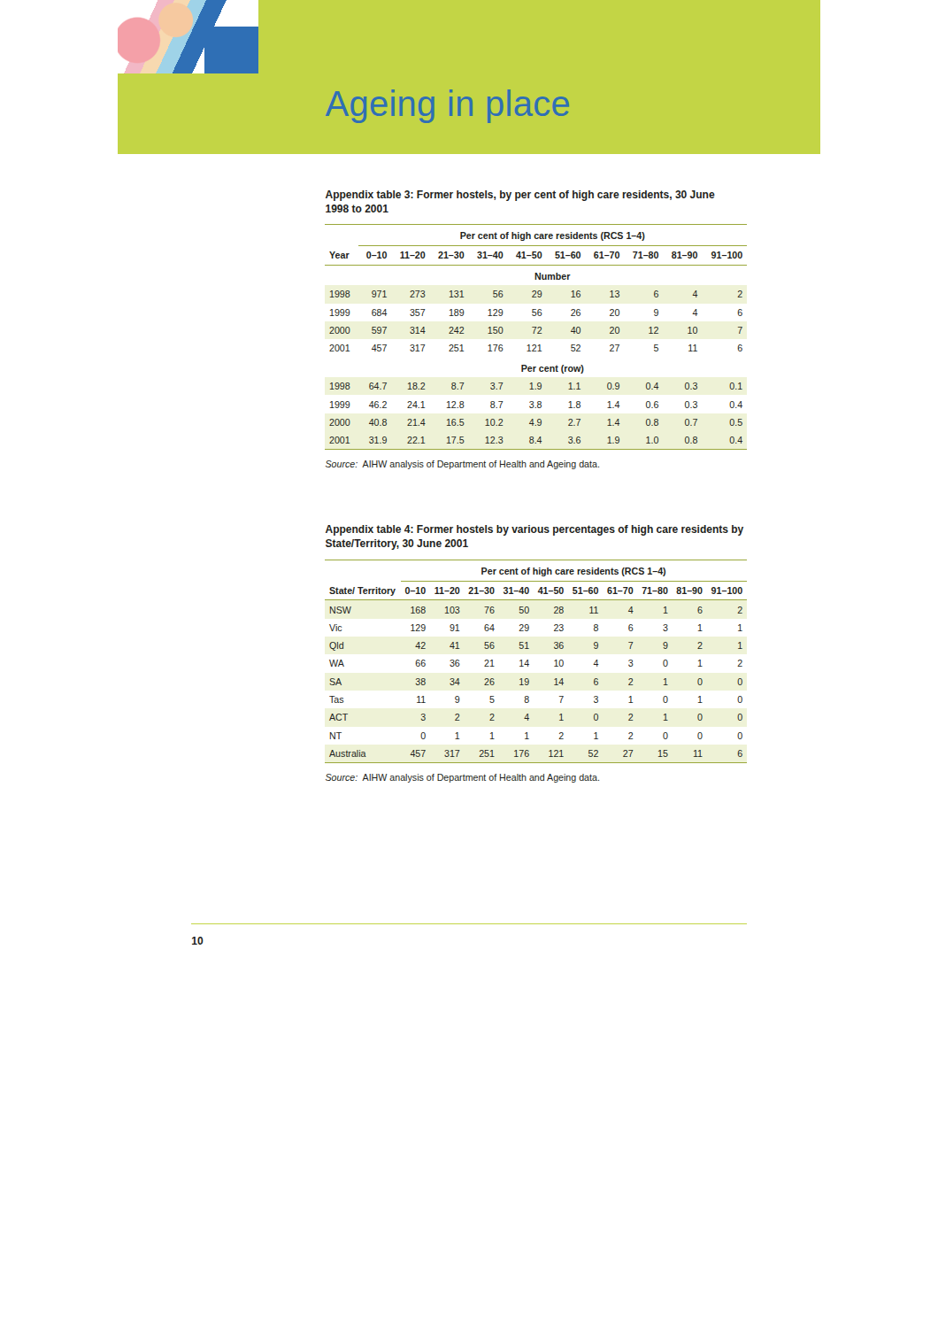Ageing in place
Appendix table 3: Former hostels, by per cent of high care residents, 30 June
1998 to 2001
| | Per cent of high care residents (RCS 1–4) |
| --- | --- |
| Year | 0–10 | 11–20 | 21–30 | 31–40 | 41–50 | 51–60 | 61–70 | 71–80 | 81–90 | 91–100 |
| | Number |
| 1998 | 971 | 273 | 131 | 56 | 29 | 16 | 13 | 6 | 4 | 2 |
| 1999 | 684 | 357 | 189 | 129 | 56 | 26 | 20 | 9 | 4 | 6 |
| 2000 | 597 | 314 | 242 | 150 | 72 | 40 | 20 | 12 | 10 | 7 |
| 2001 | 457 | 317 | 251 | 176 | 121 | 52 | 27 | 5 | 11 | 6 |
| | Per cent (row) |
| 1998 | 64.7 | 18.2 | 8.7 | 3.7 | 1.9 | 1.1 | 0.9 | 0.4 | 0.3 | 0.1 |
| 1999 | 46.2 | 24.1 | 12.8 | 8.7 | 3.8 | 1.8 | 1.4 | 0.6 | 0.3 | 0.4 |
| 2000 | 40.8 | 21.4 | 16.5 | 10.2 | 4.9 | 2.7 | 1.4 | 0.8 | 0.7 | 0.5 |
| 2001 | 31.9 | 22.1 | 17.5 | 12.3 | 8.4 | 3.6 | 1.9 | 1.0 | 0.8 | 0.4 |
Source: AIHW analysis of Department of Health and Ageing data.
Appendix table 4: Former hostels by various percentages of high care residents by
State/Territory, 30 June 2001
| | Per cent of high care residents (RCS 1–4) |
| --- | --- |
| State/ Territory | 0–10 | 11–20 | 21–30 | 31–40 | 41–50 | 51–60 | 61–70 | 71–80 | 81–90 | 91–100 |
| NSW | 168 | 103 | 76 | 50 | 28 | 11 | 4 | 1 | 6 | 2 |
| Vic | 129 | 91 | 64 | 29 | 23 | 8 | 6 | 3 | 1 | 1 |
| Qld | 42 | 41 | 56 | 51 | 36 | 9 | 7 | 9 | 2 | 1 |
| WA | 66 | 36 | 21 | 14 | 10 | 4 | 3 | 0 | 1 | 2 |
| SA | 38 | 34 | 26 | 19 | 14 | 6 | 2 | 1 | 0 | 0 |
| Tas | 11 | 9 | 5 | 8 | 7 | 3 | 1 | 0 | 1 | 0 |
| ACT | 3 | 2 | 2 | 4 | 1 | 0 | 2 | 1 | 0 | 0 |
| NT | 0 | 1 | 1 | 1 | 2 | 1 | 2 | 0 | 0 | 0 |
| Australia | 457 | 317 | 251 | 176 | 121 | 52 | 27 | 15 | 11 | 6 |
Source: AIHW analysis of Department of Health and Ageing data.
10